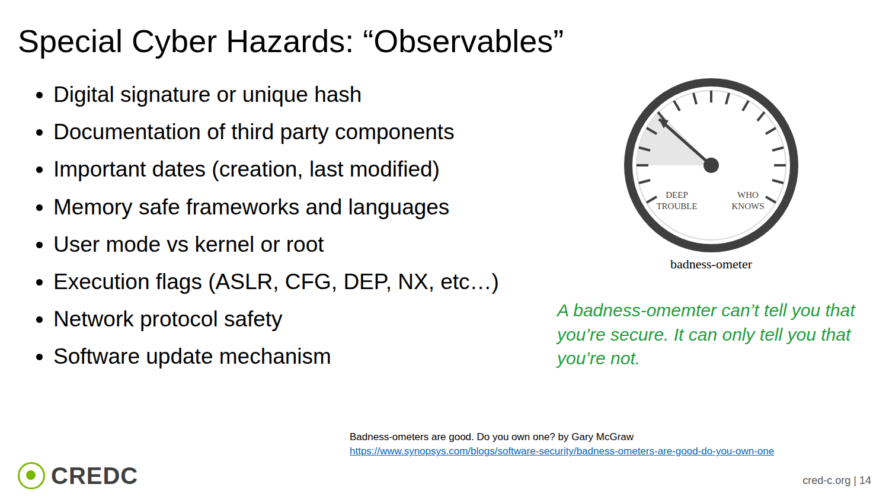Special Cyber Hazards: “Observables”
Digital signature or unique hash
Documentation of third party components
Important dates (creation, last modified)
Memory safe frameworks and languages
User mode vs kernel or root
Execution flags (ASLR, CFG, DEP, NX, etc…)
Network protocol safety
Software update mechanism
DEEP TROUBLE WHO KNOWS
badness-ometer
A badness-omemter can’t tell you that you’re secure. It can only tell you that you’re not.
Badness-ometers are good. Do you own one? by Gary McGraw
https://www.synopsys.com/blogs/software-security/badness-ometers-are-good-do-you-own-one
CREDC
cred-c.org | 14